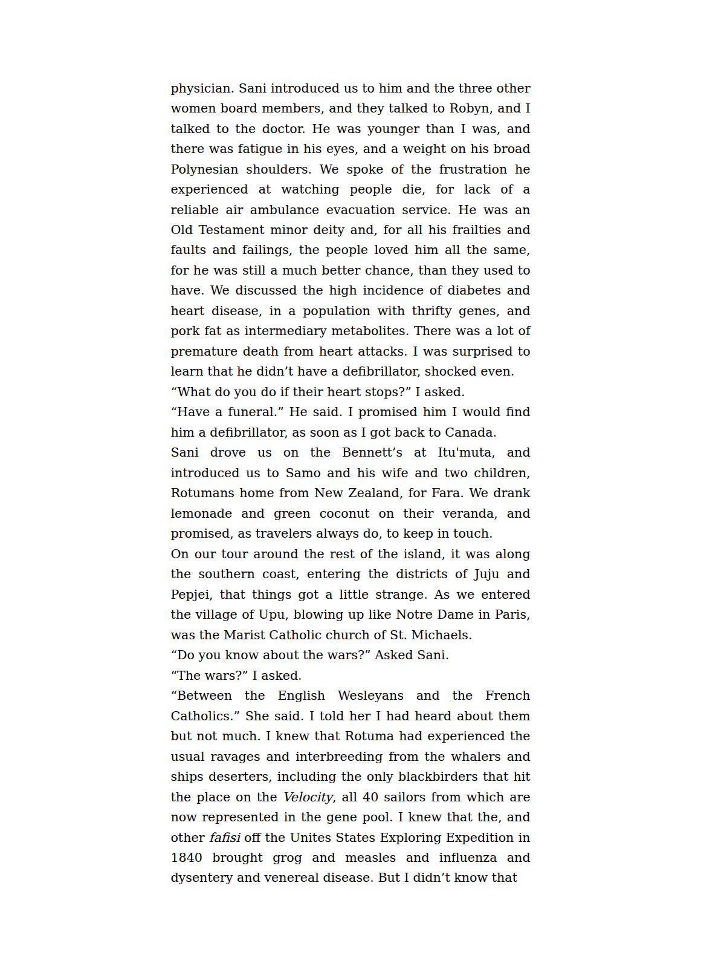physician. Sani introduced us to him and the three other women board members, and they talked to Robyn, and I talked to the doctor. He was younger than I was, and there was fatigue in his eyes, and a weight on his broad Polynesian shoulders. We spoke of the frustration he experienced at watching people die, for lack of a reliable air ambulance evacuation service. He was an Old Testament minor deity and, for all his frailties and faults and failings, the people loved him all the same, for he was still a much better chance, than they used to have. We discussed the high incidence of diabetes and heart disease, in a population with thrifty genes, and pork fat as intermediary metabolites. There was a lot of premature death from heart attacks. I was surprised to learn that he didn’t have a defibrillator, shocked even.
“What do you do if their heart stops?” I asked.
“Have a funeral.” He said. I promised him I would find him a defibrillator, as soon as I got back to Canada.
Sani drove us on the Bennett’s at Itu'muta, and introduced us to Samo and his wife and two children, Rotumans home from New Zealand, for Fara. We drank lemonade and green coconut on their veranda, and promised, as travelers always do, to keep in touch.
On our tour around the rest of the island, it was along the southern coast, entering the districts of Juju and Pepjei, that things got a little strange. As we entered the village of Upu, blowing up like Notre Dame in Paris, was the Marist Catholic church of St. Michaels.
“Do you know about the wars?” Asked Sani.
“The wars?” I asked.
“Between the English Wesleyans and the French Catholics.” She said. I told her I had heard about them but not much. I knew that Rotuma had experienced the usual ravages and interbreeding from the whalers and ships deserters, including the only blackbirders that hit the place on the Velocity, all 40 sailors from which are now represented in the gene pool. I knew that the, and other fafisi off the Unites States Exploring Expedition in 1840 brought grog and measles and influenza and dysentery and venereal disease. But I didn’t know that